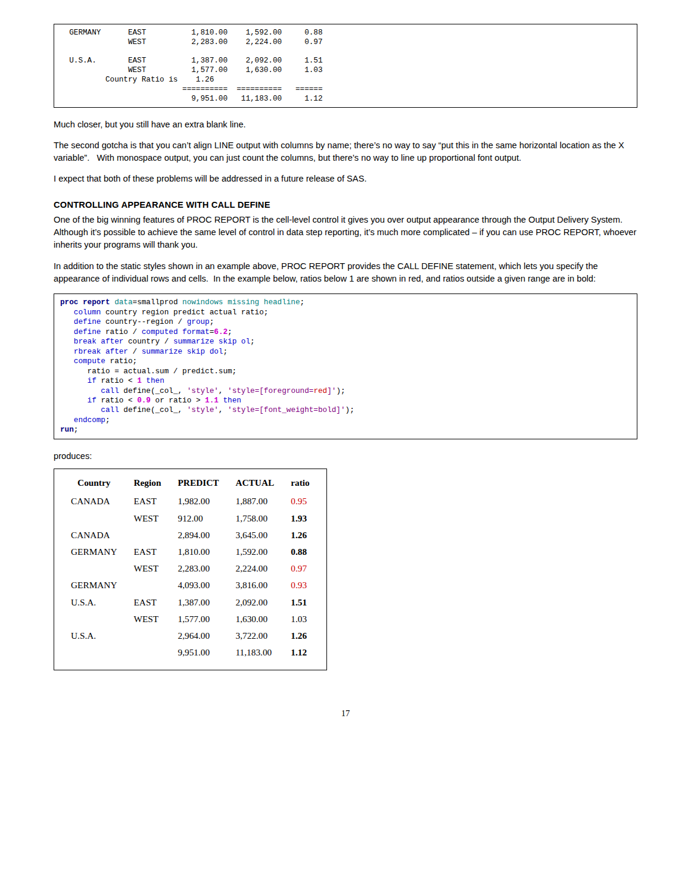GERMANY EAST 1,810.00 1,592.00 0.88 WEST 2,283.00 2,224.00 0.97 U.S.A. EAST 1,387.00 2,092.00 1.51 WEST 1,577.00 1,630.00 1.03 Country Ratio is 1.26 ========== ========== ====== 9,951.00 11,183.00 1.12
Much closer, but you still have an extra blank line.
The second gotcha is that you can’t align LINE output with columns by name; there’s no way to say “put this in the same horizontal location as the X variable”. With monospace output, you can just count the columns, but there’s no way to line up proportional font output.
I expect that both of these problems will be addressed in a future release of SAS.
Controlling Appearance with CALL DEFINE
One of the big winning features of PROC REPORT is the cell-level control it gives you over output appearance through the Output Delivery System. Although it’s possible to achieve the same level of control in data step reporting, it’s much more complicated – if you can use PROC REPORT, whoever inherits your programs will thank you.
In addition to the static styles shown in an example above, PROC REPORT provides the CALL DEFINE statement, which lets you specify the appearance of individual rows and cells. In the example below, ratios below 1 are shown in red, and ratios outside a given range are in bold:
proc report data=smallprod nowindows missing headline; column country region predict actual ratio; define country--region / group; define ratio / computed format=6.2; break after country / summarize skip ol; rbreak after / summarize skip dol; compute ratio; ratio = actual.sum / predict.sum; if ratio < 1 then call define(_col_, 'style', 'style=[foreground=red]'); if ratio < 0.9 or ratio > 1.1 then call define(_col_, 'style', 'style=[font_weight=bold]'); endcomp; run;
produces:
| Country | Region | PREDICT | ACTUAL | ratio |
| --- | --- | --- | --- | --- |
| CANADA | EAST | 1,982.00 | 1,887.00 | 0.95 |
| | WEST | 912.00 | 1,758.00 | 1.93 |
| CANADA | | 2,894.00 | 3,645.00 | 1.26 |
| GERMANY | EAST | 1,810.00 | 1,592.00 | 0.88 |
| | WEST | 2,283.00 | 2,224.00 | 0.97 |
| GERMANY | | 4,093.00 | 3,816.00 | 0.93 |
| U.S.A. | EAST | 1,387.00 | 2,092.00 | 1.51 |
| | WEST | 1,577.00 | 1,630.00 | 1.03 |
| U.S.A. | | 2,964.00 | 3,722.00 | 1.26 |
| | | 9,951.00 | 11,183.00 | 1.12 |
17